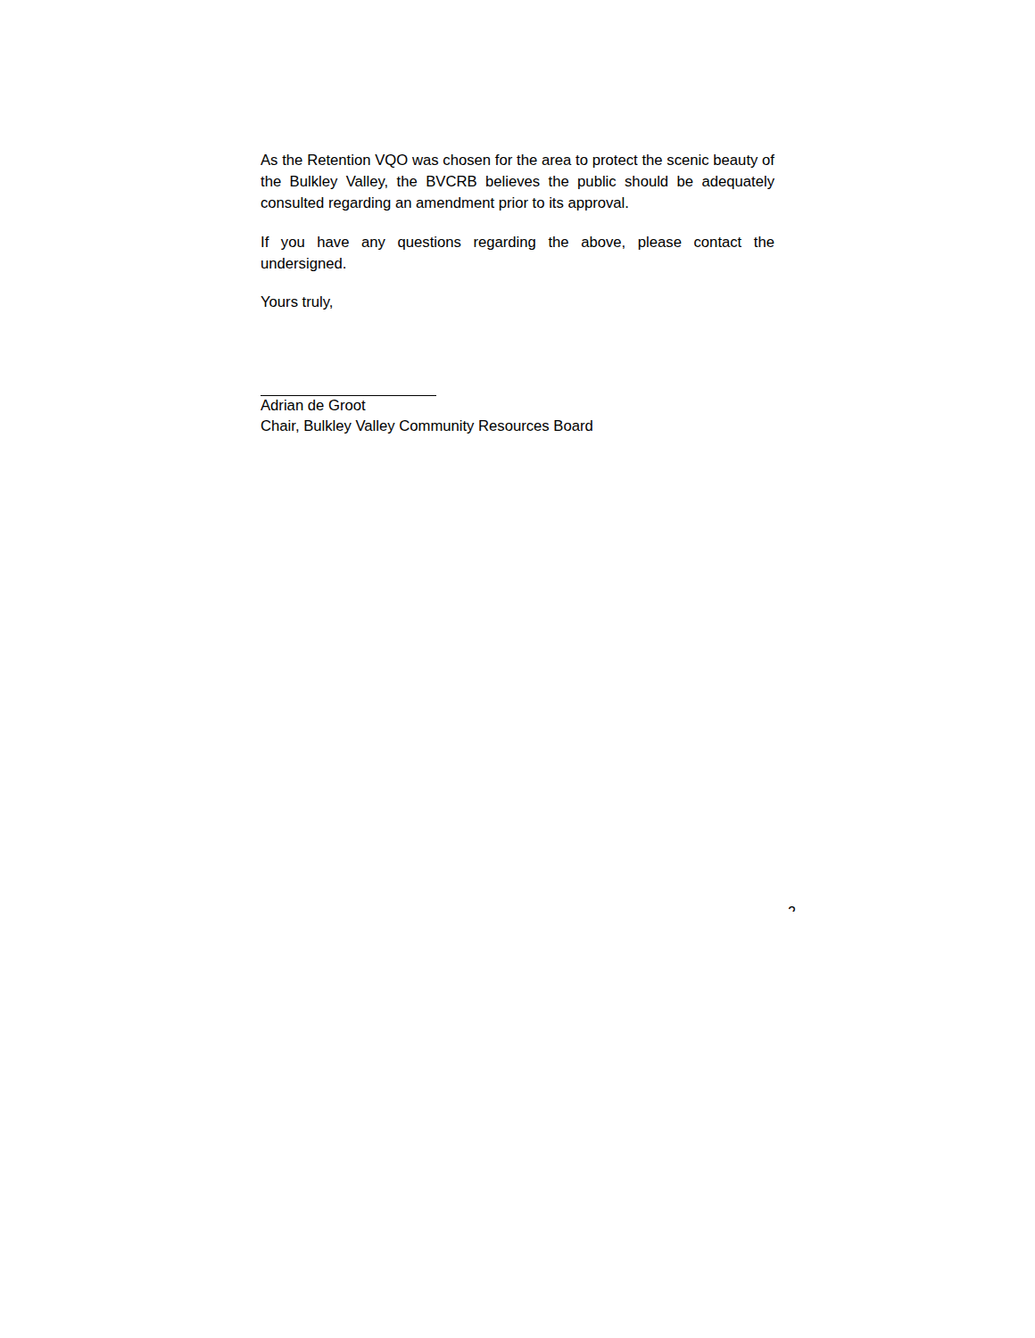As the Retention VQO was chosen for the area to protect the scenic beauty of the Bulkley Valley, the BVCRB believes the public should be adequately consulted regarding an amendment prior to its approval.
If you have any questions regarding the above, please contact the undersigned.
Yours truly,
Adrian de Groot
Chair, Bulkley Valley Community Resources Board
2